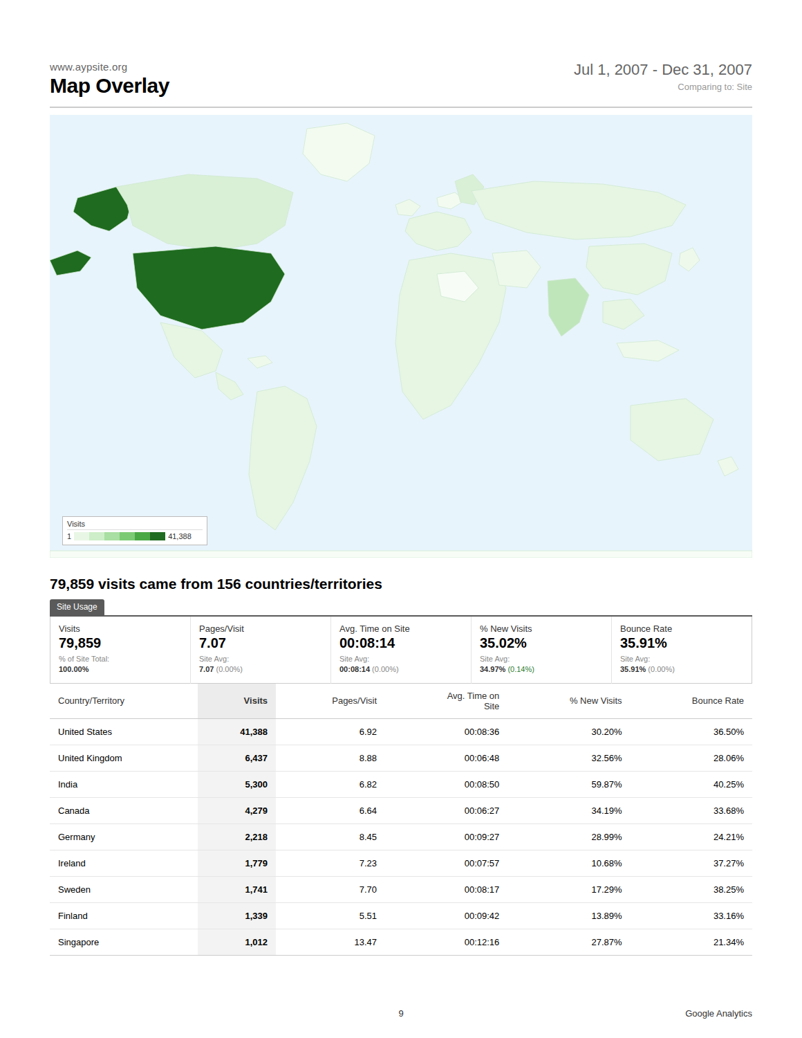www.aypsite.org
Map Overlay
Jul 1, 2007 - Dec 31, 2007
Comparing to: Site
Visits
1 41,388
79,859 visits came from 156 countries/territories
Site Usage
| Visits 79,859 % of Site Total: 100.00% | Pages/Visit 7.07 Site Avg: 7.07 (0.00%) | Avg. Time on Site 00:08:14 Site Avg: 00:08:14 (0.00%) | % New Visits 35.02% Site Avg: 34.97% (0.14%) | Bounce Rate 35.91% Site Avg: 35.91% (0.00%) |
| Country/Territory | Visits | Pages/Visit | Avg. Time on Site | % New Visits | Bounce Rate |
| --- | --- | --- | --- | --- | --- |
| United States | 41,388 | 6.92 | 00:08:36 | 30.20% | 36.50% |
| United Kingdom | 6,437 | 8.88 | 00:06:48 | 32.56% | 28.06% |
| India | 5,300 | 6.82 | 00:08:50 | 59.87% | 40.25% |
| Canada | 4,279 | 6.64 | 00:06:27 | 34.19% | 33.68% |
| Germany | 2,218 | 8.45 | 00:09:27 | 28.99% | 24.21% |
| Ireland | 1,779 | 7.23 | 00:07:57 | 10.68% | 37.27% |
| Sweden | 1,741 | 7.70 | 00:08:17 | 17.29% | 38.25% |
| Finland | 1,339 | 5.51 | 00:09:42 | 13.89% | 33.16% |
| Singapore | 1,012 | 13.47 | 00:12:16 | 27.87% | 21.34% |
9
Google Analytics